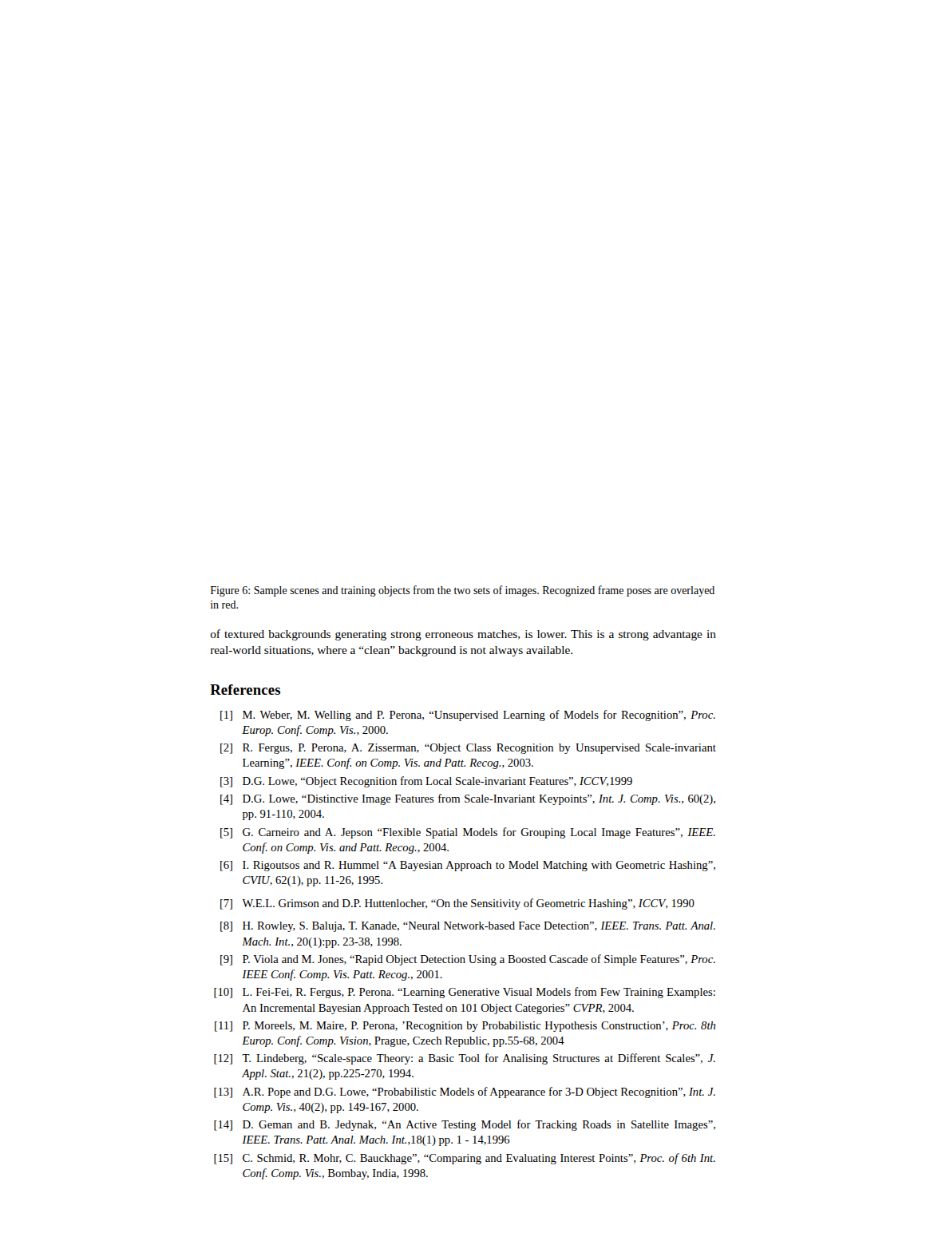Figure 6: Sample scenes and training objects from the two sets of images. Recognized frame poses are overlayed in red.
of textured backgrounds generating strong erroneous matches, is lower. This is a strong advantage in real-world situations, where a “clean” background is not always available.
References
[1] M. Weber, M. Welling and P. Perona, “Unsupervised Learning of Models for Recognition”, Proc. Europ. Conf. Comp. Vis., 2000.
[2] R. Fergus, P. Perona, A. Zisserman, “Object Class Recognition by Unsupervised Scale-invariant Learning”, IEEE. Conf. on Comp. Vis. and Patt. Recog., 2003.
[3] D.G. Lowe, “Object Recognition from Local Scale-invariant Features”, ICCV,1999
[4] D.G. Lowe, “Distinctive Image Features from Scale-Invariant Keypoints”, Int. J. Comp. Vis., 60(2), pp. 91-110, 2004.
[5] G. Carneiro and A. Jepson “Flexible Spatial Models for Grouping Local Image Features”, IEEE. Conf. on Comp. Vis. and Patt. Recog., 2004.
[6] I. Rigoutsos and R. Hummel “A Bayesian Approach to Model Matching with Geometric Hashing”, CVIU, 62(1), pp. 11-26, 1995.
[7] W.E.L. Grimson and D.P. Huttenlocher, “On the Sensitivity of Geometric Hashing”, ICCV, 1990
[8] H. Rowley, S. Baluja, T. Kanade, “Neural Network-based Face Detection”, IEEE. Trans. Patt. Anal. Mach. Int., 20(1):pp. 23-38, 1998.
[9] P. Viola and M. Jones, “Rapid Object Detection Using a Boosted Cascade of Simple Features”, Proc. IEEE Conf. Comp. Vis. Patt. Recog., 2001.
[10] L. Fei-Fei, R. Fergus, P. Perona. “Learning Generative Visual Models from Few Training Examples: An Incremental Bayesian Approach Tested on 101 Object Categories” CVPR, 2004.
[11] P. Moreels, M. Maire, P. Perona, ’Recognition by Probabilistic Hypothesis Construction’, Proc. 8th Europ. Conf. Comp. Vision, Prague, Czech Republic, pp.55-68, 2004
[12] T. Lindeberg, “Scale-space Theory: a Basic Tool for Analising Structures at Different Scales”, J. Appl. Stat., 21(2), pp.225-270, 1994.
[13] A.R. Pope and D.G. Lowe, “Probabilistic Models of Appearance for 3-D Object Recognition”, Int. J. Comp. Vis., 40(2), pp. 149-167, 2000.
[14] D. Geman and B. Jedynak, “An Active Testing Model for Tracking Roads in Satellite Images”, IEEE. Trans. Patt. Anal. Mach. Int.,18(1) pp. 1 - 14,1996
[15] C. Schmid, R. Mohr, C. Bauckhage”, “Comparing and Evaluating Interest Points”, Proc. of 6th Int. Conf. Comp. Vis., Bombay, India, 1998.